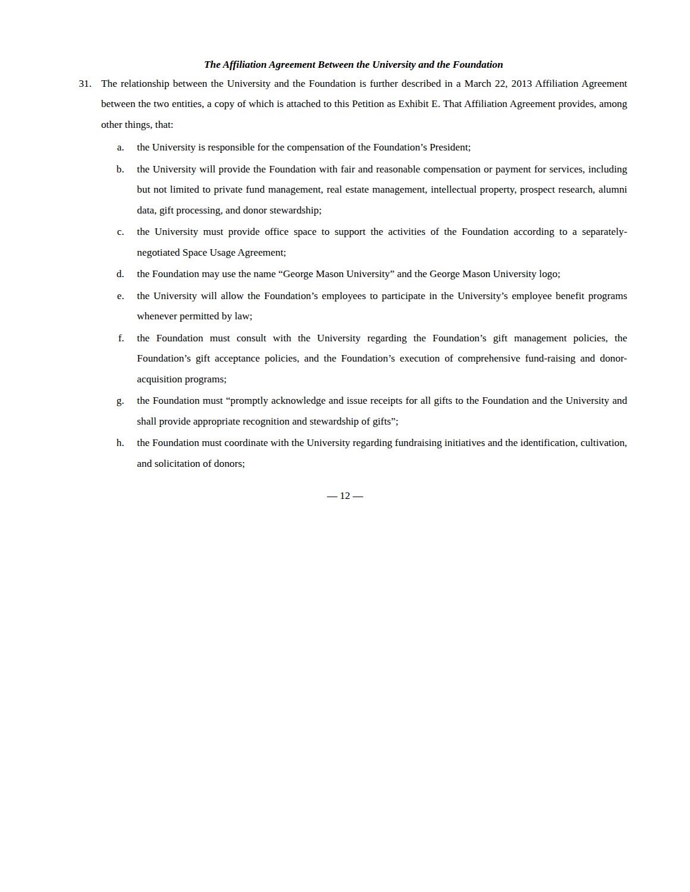The Affiliation Agreement Between the University and the Foundation
The relationship between the University and the Foundation is further described in a March 22, 2013 Affiliation Agreement between the two entities, a copy of which is attached to this Petition as Exhibit E. That Affiliation Agreement provides, among other things, that:
the University is responsible for the compensation of the Foundation’s President;
the University will provide the Foundation with fair and reasonable compensation or payment for services, including but not limited to private fund management, real estate management, intellectual property, prospect research, alumni data, gift processing, and donor stewardship;
the University must provide office space to support the activities of the Foundation according to a separately-negotiated Space Usage Agreement;
the Foundation may use the name “George Mason University” and the George Mason University logo;
the University will allow the Foundation’s employees to participate in the University’s employee benefit programs whenever permitted by law;
the Foundation must consult with the University regarding the Foundation’s gift management policies, the Foundation’s gift acceptance policies, and the Foundation’s execution of comprehensive fund-raising and donor-acquisition programs;
the Foundation must “promptly acknowledge and issue receipts for all gifts to the Foundation and the University and shall provide appropriate recognition and stewardship of gifts”;
the Foundation must coordinate with the University regarding fundraising initiatives and the identification, cultivation, and solicitation of donors;
— 12 —